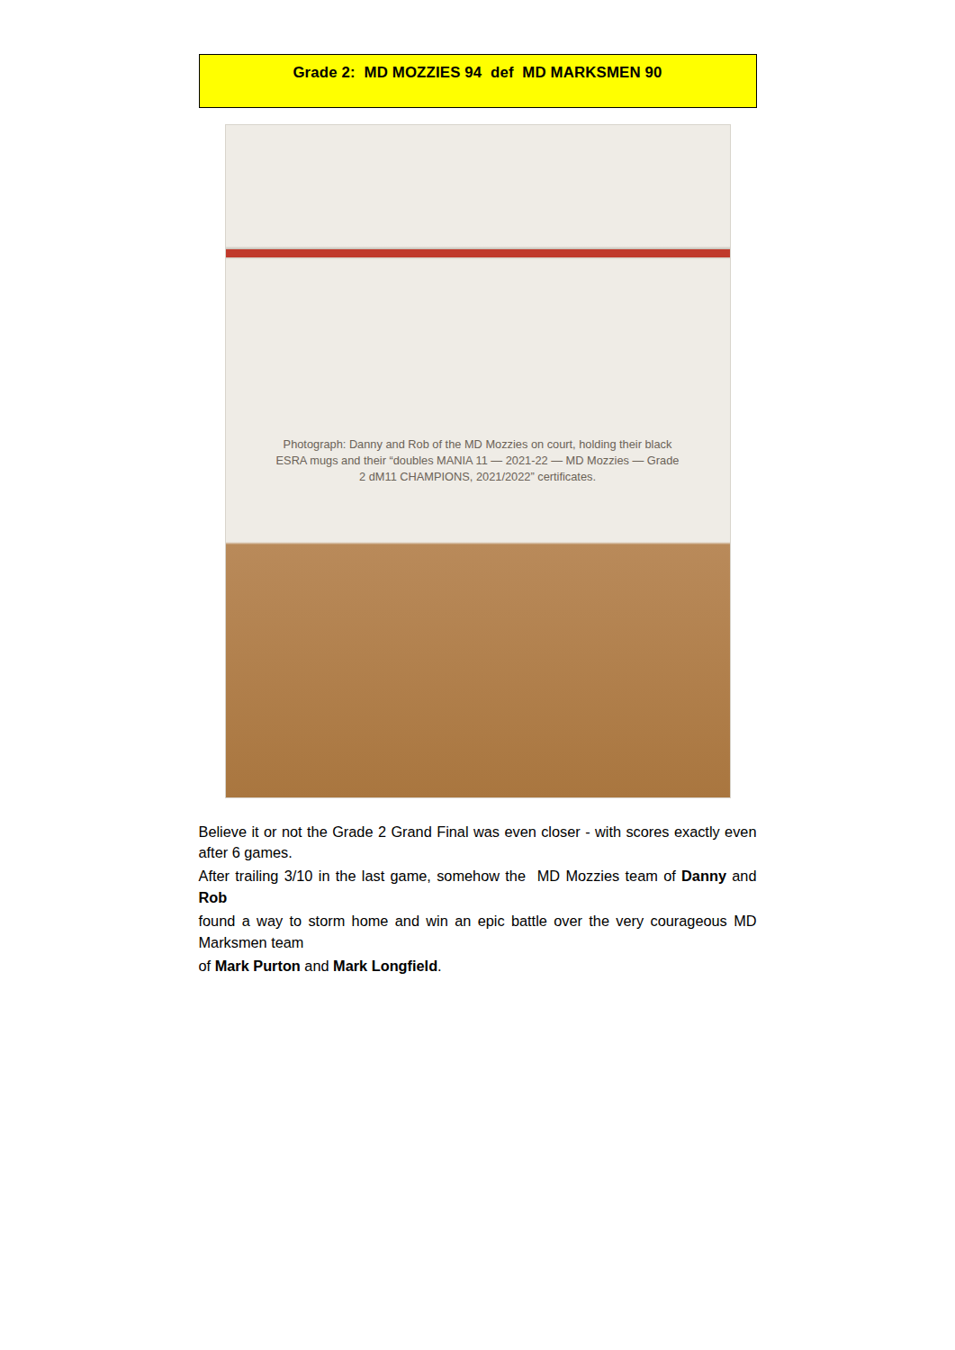Grade 2: MD MOZZIES 94 def MD MARKSMEN 90
Photograph: Danny and Rob of the MD Mozzies on court, holding their black ESRA mugs and their “doubles MANIA 11 — 2021-22 — MD Mozzies — Grade 2 dM11 CHAMPIONS, 2021/2022” certificates.
Believe it or not the Grade 2 Grand Final was even closer - with scores exactly even after 6 games.
After trailing 3/10 in the last game, somehow the MD Mozzies team of Danny and Rob
found a way to storm home and win an epic battle over the very courageous MD Marksmen team
of Mark Purton and Mark Longfield.